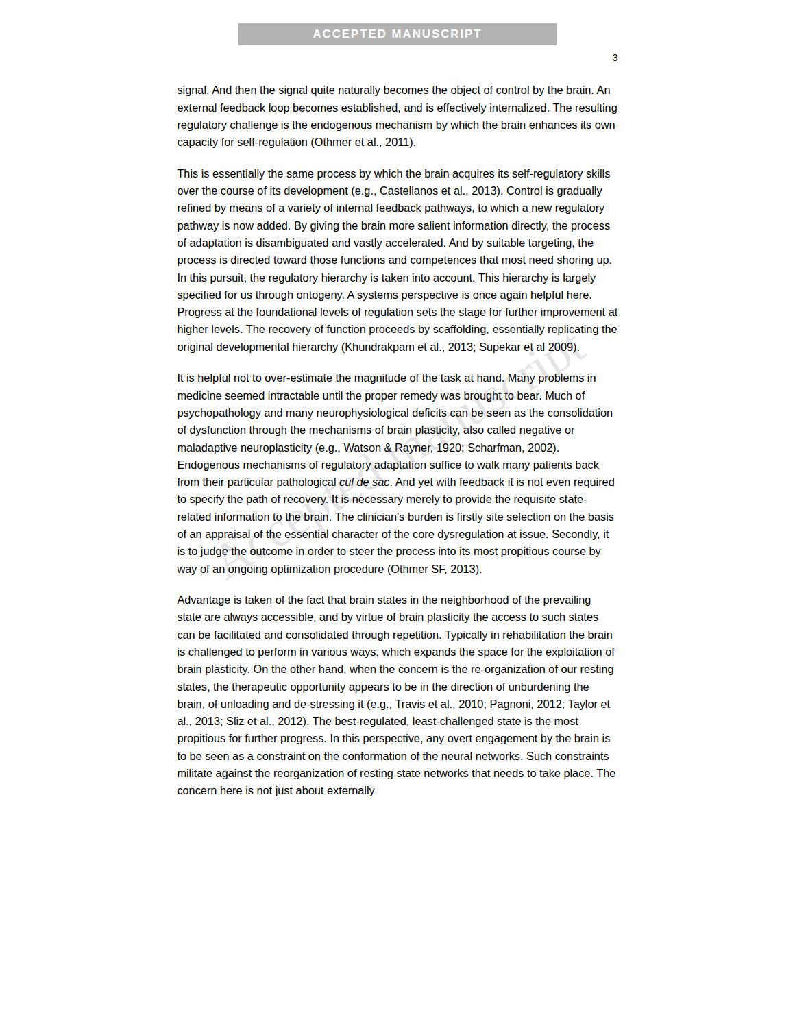ACCEPTED MANUSCRIPT
3
Accepted manuscript
signal. And then the signal quite naturally becomes the object of control by the brain. An external feedback loop becomes established, and is effectively internalized. The resulting regulatory challenge is the endogenous mechanism by which the brain enhances its own capacity for self-regulation (Othmer et al., 2011).
This is essentially the same process by which the brain acquires its self-regulatory skills over the course of its development (e.g., Castellanos et al., 2013). Control is gradually refined by means of a variety of internal feedback pathways, to which a new regulatory pathway is now added. By giving the brain more salient information directly, the process of adaptation is disambiguated and vastly accelerated. And by suitable targeting, the process is directed toward those functions and competences that most need shoring up. In this pursuit, the regulatory hierarchy is taken into account. This hierarchy is largely specified for us through ontogeny. A systems perspective is once again helpful here. Progress at the foundational levels of regulation sets the stage for further improvement at higher levels. The recovery of function proceeds by scaffolding, essentially replicating the original developmental hierarchy (Khundrakpam et al., 2013; Supekar et al 2009).
It is helpful not to over-estimate the magnitude of the task at hand. Many problems in medicine seemed intractable until the proper remedy was brought to bear. Much of psychopathology and many neurophysiological deficits can be seen as the consolidation of dysfunction through the mechanisms of brain plasticity, also called negative or maladaptive neuroplasticity (e.g., Watson & Rayner, 1920; Scharfman, 2002). Endogenous mechanisms of regulatory adaptation suffice to walk many patients back from their particular pathological cul de sac. And yet with feedback it is not even required to specify the path of recovery. It is necessary merely to provide the requisite state-related information to the brain. The clinician's burden is firstly site selection on the basis of an appraisal of the essential character of the core dysregulation at issue. Secondly, it is to judge the outcome in order to steer the process into its most propitious course by way of an ongoing optimization procedure (Othmer SF, 2013).
Advantage is taken of the fact that brain states in the neighborhood of the prevailing state are always accessible, and by virtue of brain plasticity the access to such states can be facilitated and consolidated through repetition. Typically in rehabilitation the brain is challenged to perform in various ways, which expands the space for the exploitation of brain plasticity. On the other hand, when the concern is the re-organization of our resting states, the therapeutic opportunity appears to be in the direction of unburdening the brain, of unloading and de-stressing it (e.g., Travis et al., 2010; Pagnoni, 2012; Taylor et al., 2013; Sliz et al., 2012). The best-regulated, least-challenged state is the most propitious for further progress. In this perspective, any overt engagement by the brain is to be seen as a constraint on the conformation of the neural networks. Such constraints militate against the reorganization of resting state networks that needs to take place. The concern here is not just about externally